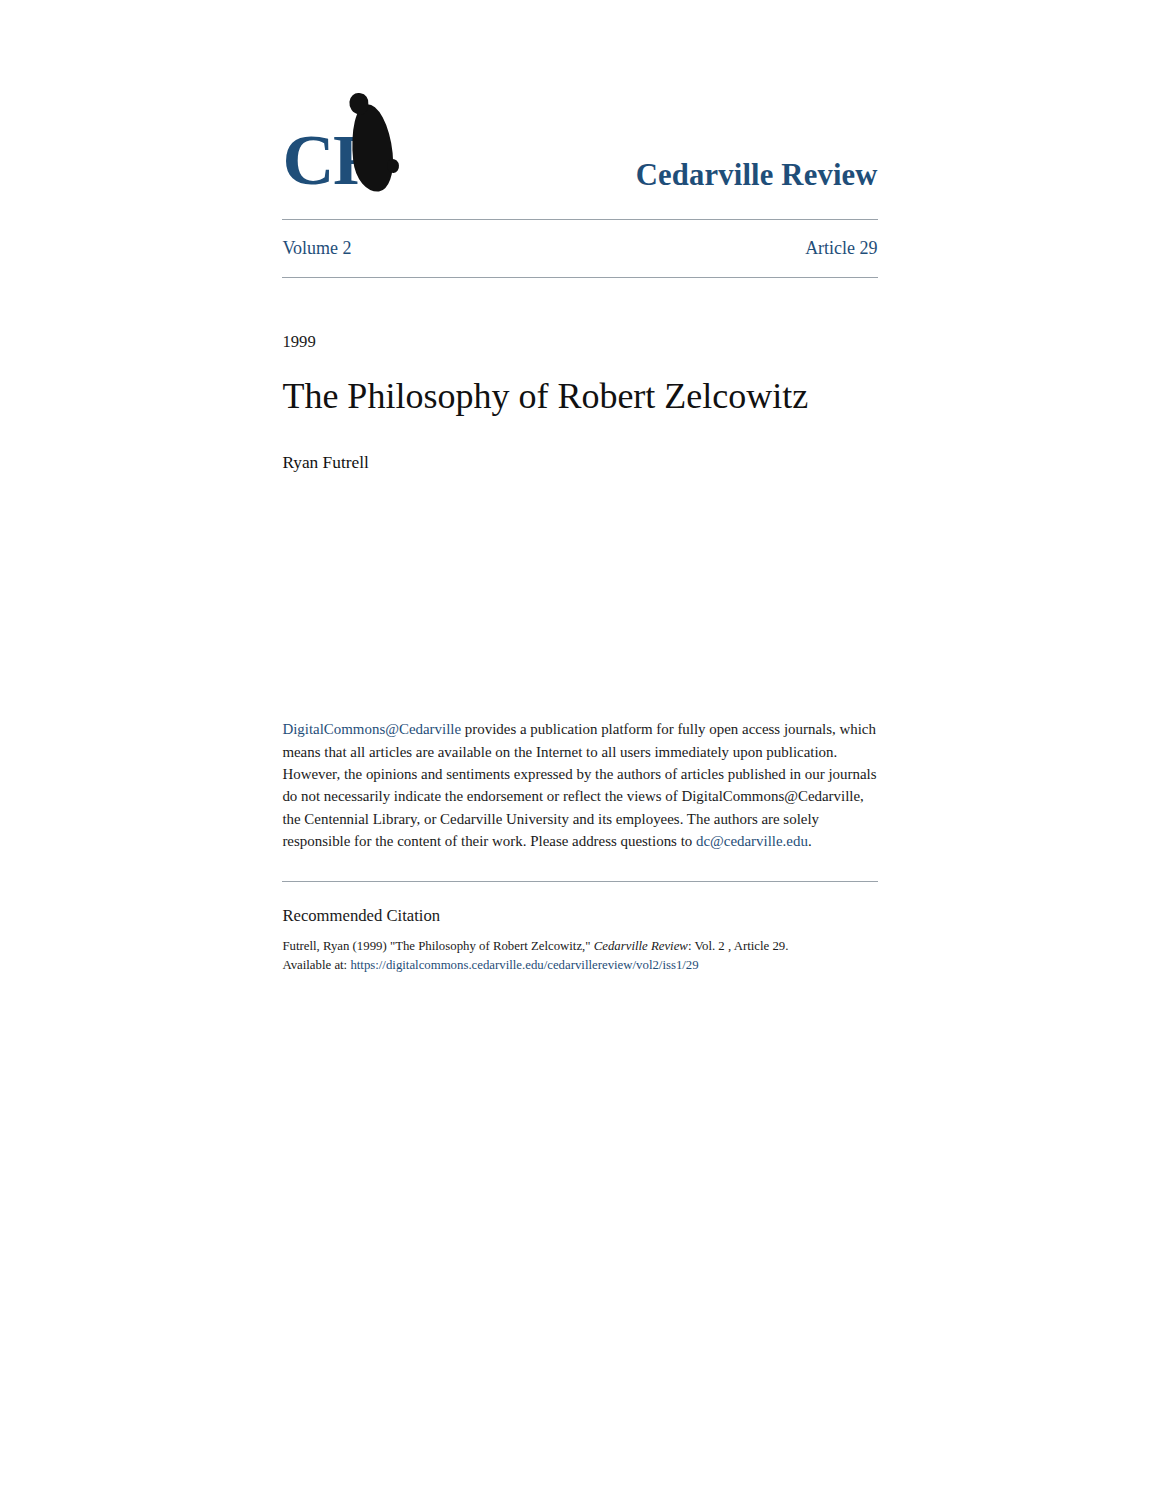CR
Cedarville Review
Volume 2 Article 29
1999
The Philosophy of Robert Zelcowitz
Ryan Futrell
DigitalCommons@Cedarville provides a publication platform for fully open access journals, which means that all articles are available on the Internet to all users immediately upon publication. However, the opinions and sentiments expressed by the authors of articles published in our journals do not necessarily indicate the endorsement or reflect the views of DigitalCommons@Cedarville, the Centennial Library, or Cedarville University and its employees. The authors are solely responsible for the content of their work. Please address questions to dc@cedarville.edu.
Recommended Citation
Futrell, Ryan (1999) "The Philosophy of Robert Zelcowitz," Cedarville Review: Vol. 2 , Article 29.
Available at: https://digitalcommons.cedarville.edu/cedarvillereview/vol2/iss1/29